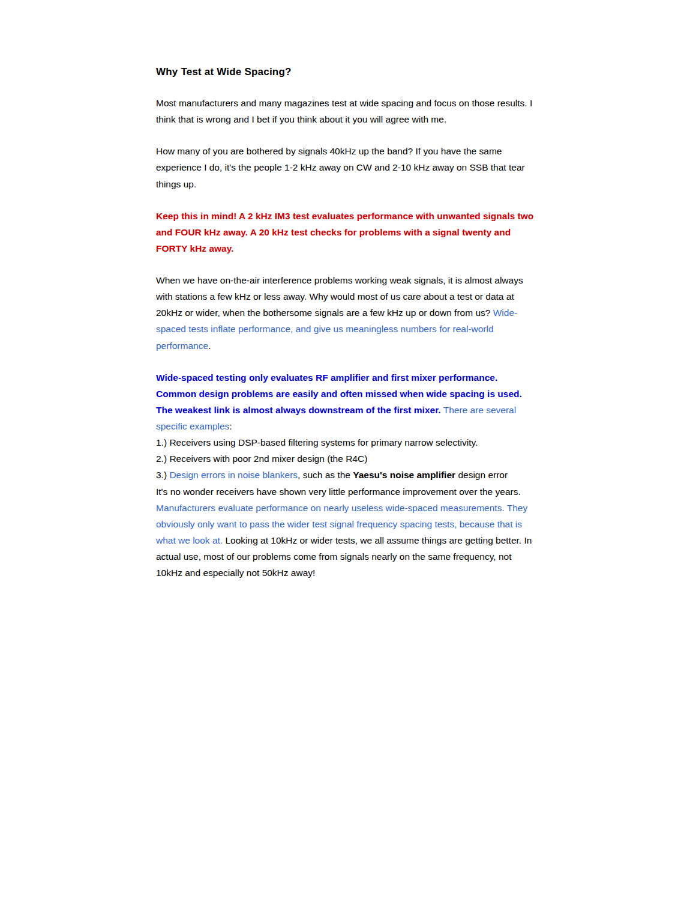Why Test at Wide Spacing?
Most manufacturers and many magazines test at wide spacing and focus on those results. I think that is wrong and I bet if you think about it you will agree with me.
How many of you are bothered by signals 40kHz up the band? If you have the same experience I do, it's the people 1-2 kHz away on CW and 2-10 kHz away on SSB that tear things up.
Keep this in mind! A 2 kHz IM3 test evaluates performance with unwanted signals two and FOUR kHz away. A 20 kHz test checks for problems with a signal twenty and FORTY kHz away.
When we have on-the-air interference problems working weak signals, it is almost always with stations a few kHz or less away. Why would most of us care about a test or data at 20kHz or wider, when the bothersome signals are a few kHz up or down from us? Wide-spaced tests inflate performance, and give us meaningless numbers for real-world performance.
Wide-spaced testing only evaluates RF amplifier and first mixer performance. Common design problems are easily and often missed when wide spacing is used. The weakest link is almost always downstream of the first mixer. There are several specific examples:
1.) Receivers using DSP-based filtering systems for primary narrow selectivity.
2.) Receivers with poor 2nd mixer design (the R4C)
3.) Design errors in noise blankers, such as the Yaesu's noise amplifier design error
It's no wonder receivers have shown very little performance improvement over the years.
Manufacturers evaluate performance on nearly useless wide-spaced measurements. They obviously only want to pass the wider test signal frequency spacing tests, because that is what we look at. Looking at 10kHz or wider tests, we all assume things are getting better. In actual use, most of our problems come from signals nearly on the same frequency, not 10kHz and especially not 50kHz away!